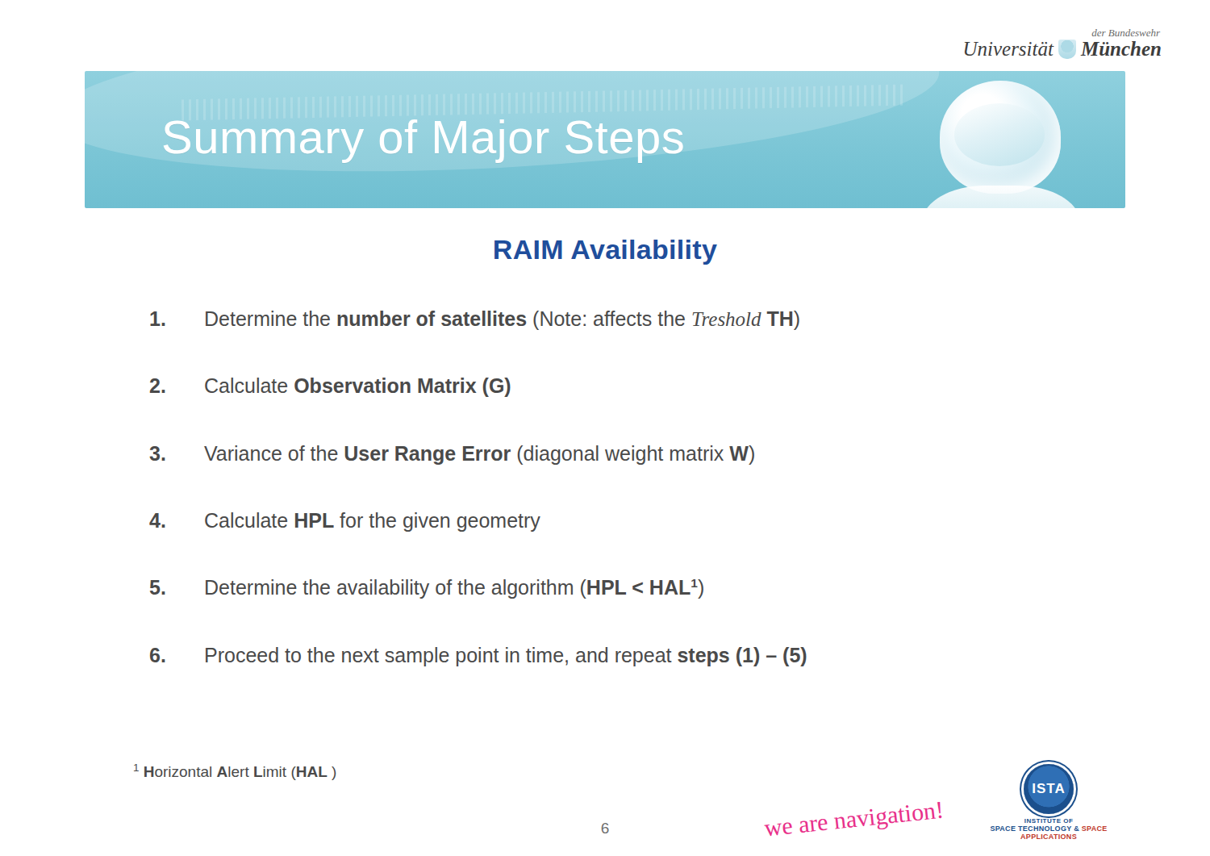der Bundeswehr Universität München
Summary of Major Steps
RAIM Availability
1. Determine the number of satellites (Note: affects the Treshold TH)
2. Calculate Observation Matrix (G)
3. Variance of the User Range Error (diagonal weight matrix W)
4. Calculate HPL for the given geometry
5. Determine the availability of the algorithm (HPL < HAL1)
6. Proceed to the next sample point in time, and repeat steps (1) – (5)
1 Horizontal Alert Limit (HAL )
6
we are navigation!
INSTITUTE OF
SPACE TECHNOLOGY & SPACE APPLICATIONS